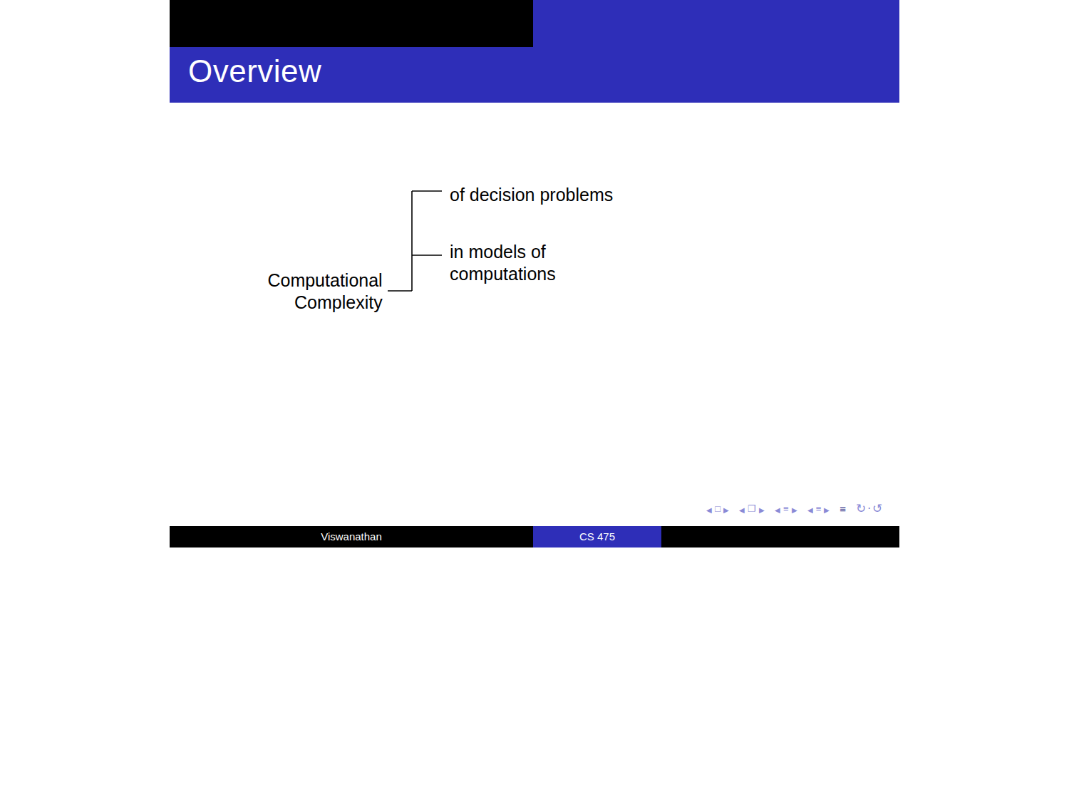Overview
Computational Complexity
of decision problems
in models of
computations
□ ❐ ≡ ≡ ≡ ↻⋅↺
Viswanathan
CS 475